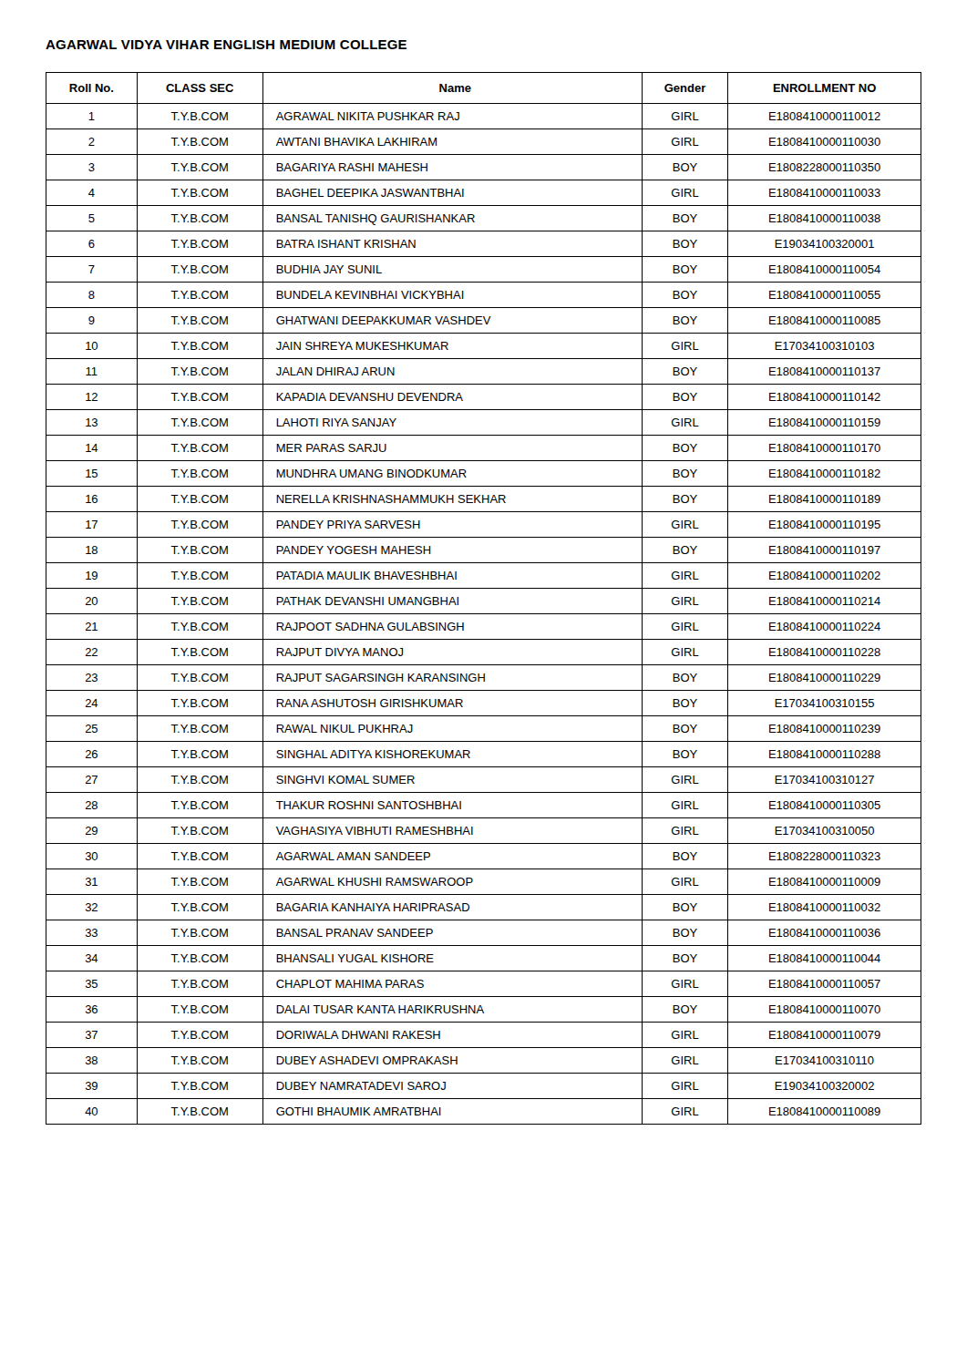AGARWAL VIDYA VIHAR ENGLISH MEDIUM COLLEGE
Student enrollment list
| Roll No. | CLASS SEC | Name | Gender | ENROLLMENT NO |
| --- | --- | --- | --- | --- |
| 1 | T.Y.B.COM | AGRAWAL NIKITA PUSHKAR RAJ | GIRL | E1808410000110012 |
| 2 | T.Y.B.COM | AWTANI BHAVIKA LAKHIRAM | GIRL | E1808410000110030 |
| 3 | T.Y.B.COM | BAGARIYA RASHI MAHESH | BOY | E1808228000110350 |
| 4 | T.Y.B.COM | BAGHEL DEEPIKA JASWANTBHAI | GIRL | E1808410000110033 |
| 5 | T.Y.B.COM | BANSAL TANISHQ GAURISHANKAR | BOY | E1808410000110038 |
| 6 | T.Y.B.COM | BATRA ISHANT KRISHAN | BOY | E19034100320001 |
| 7 | T.Y.B.COM | BUDHIA JAY SUNIL | BOY | E1808410000110054 |
| 8 | T.Y.B.COM | BUNDELA KEVINBHAI VICKYBHAI | BOY | E1808410000110055 |
| 9 | T.Y.B.COM | GHATWANI DEEPAKKUMAR VASHDEV | BOY | E1808410000110085 |
| 10 | T.Y.B.COM | JAIN SHREYA MUKESHKUMAR | GIRL | E17034100310103 |
| 11 | T.Y.B.COM | JALAN DHIRAJ ARUN | BOY | E1808410000110137 |
| 12 | T.Y.B.COM | KAPADIA DEVANSHU DEVENDRA | BOY | E1808410000110142 |
| 13 | T.Y.B.COM | LAHOTI RIYA SANJAY | GIRL | E1808410000110159 |
| 14 | T.Y.B.COM | MER PARAS SARJU | BOY | E1808410000110170 |
| 15 | T.Y.B.COM | MUNDHRA UMANG BINODKUMAR | BOY | E1808410000110182 |
| 16 | T.Y.B.COM | NERELLA KRISHNASHAMMUKH SEKHAR | BOY | E1808410000110189 |
| 17 | T.Y.B.COM | PANDEY PRIYA SARVESH | GIRL | E1808410000110195 |
| 18 | T.Y.B.COM | PANDEY YOGESH MAHESH | BOY | E1808410000110197 |
| 19 | T.Y.B.COM | PATADIA MAULIK BHAVESHBHAI | GIRL | E1808410000110202 |
| 20 | T.Y.B.COM | PATHAK DEVANSHI UMANGBHAI | GIRL | E1808410000110214 |
| 21 | T.Y.B.COM | RAJPOOT SADHNA GULABSINGH | GIRL | E1808410000110224 |
| 22 | T.Y.B.COM | RAJPUT DIVYA MANOJ | GIRL | E1808410000110228 |
| 23 | T.Y.B.COM | RAJPUT SAGARSINGH KARANSINGH | BOY | E1808410000110229 |
| 24 | T.Y.B.COM | RANA ASHUTOSH GIRISHKUMAR | BOY | E17034100310155 |
| 25 | T.Y.B.COM | RAWAL NIKUL PUKHRAJ | BOY | E1808410000110239 |
| 26 | T.Y.B.COM | SINGHAL ADITYA KISHOREKUMAR | BOY | E1808410000110288 |
| 27 | T.Y.B.COM | SINGHVI KOMAL SUMER | GIRL | E17034100310127 |
| 28 | T.Y.B.COM | THAKUR ROSHNI SANTOSHBHAI | GIRL | E1808410000110305 |
| 29 | T.Y.B.COM | VAGHASIYA VIBHUTI RAMESHBHAI | GIRL | E17034100310050 |
| 30 | T.Y.B.COM | AGARWAL AMAN SANDEEP | BOY | E1808228000110323 |
| 31 | T.Y.B.COM | AGARWAL KHUSHI RAMSWAROOP | GIRL | E1808410000110009 |
| 32 | T.Y.B.COM | BAGARIA KANHAIYA HARIPRASAD | BOY | E1808410000110032 |
| 33 | T.Y.B.COM | BANSAL PRANAV SANDEEP | BOY | E1808410000110036 |
| 34 | T.Y.B.COM | BHANSALI YUGAL KISHORE | BOY | E1808410000110044 |
| 35 | T.Y.B.COM | CHAPLOT MAHIMA PARAS | GIRL | E1808410000110057 |
| 36 | T.Y.B.COM | DALAI TUSAR KANTA HARIKRUSHNA | BOY | E1808410000110070 |
| 37 | T.Y.B.COM | DORIWALA DHWANI RAKESH | GIRL | E1808410000110079 |
| 38 | T.Y.B.COM | DUBEY ASHADEVI OMPRAKASH | GIRL | E17034100310110 |
| 39 | T.Y.B.COM | DUBEY NAMRATADEVI SAROJ | GIRL | E19034100320002 |
| 40 | T.Y.B.COM | GOTHI BHAUMIK AMRATBHAI | GIRL | E1808410000110089 |